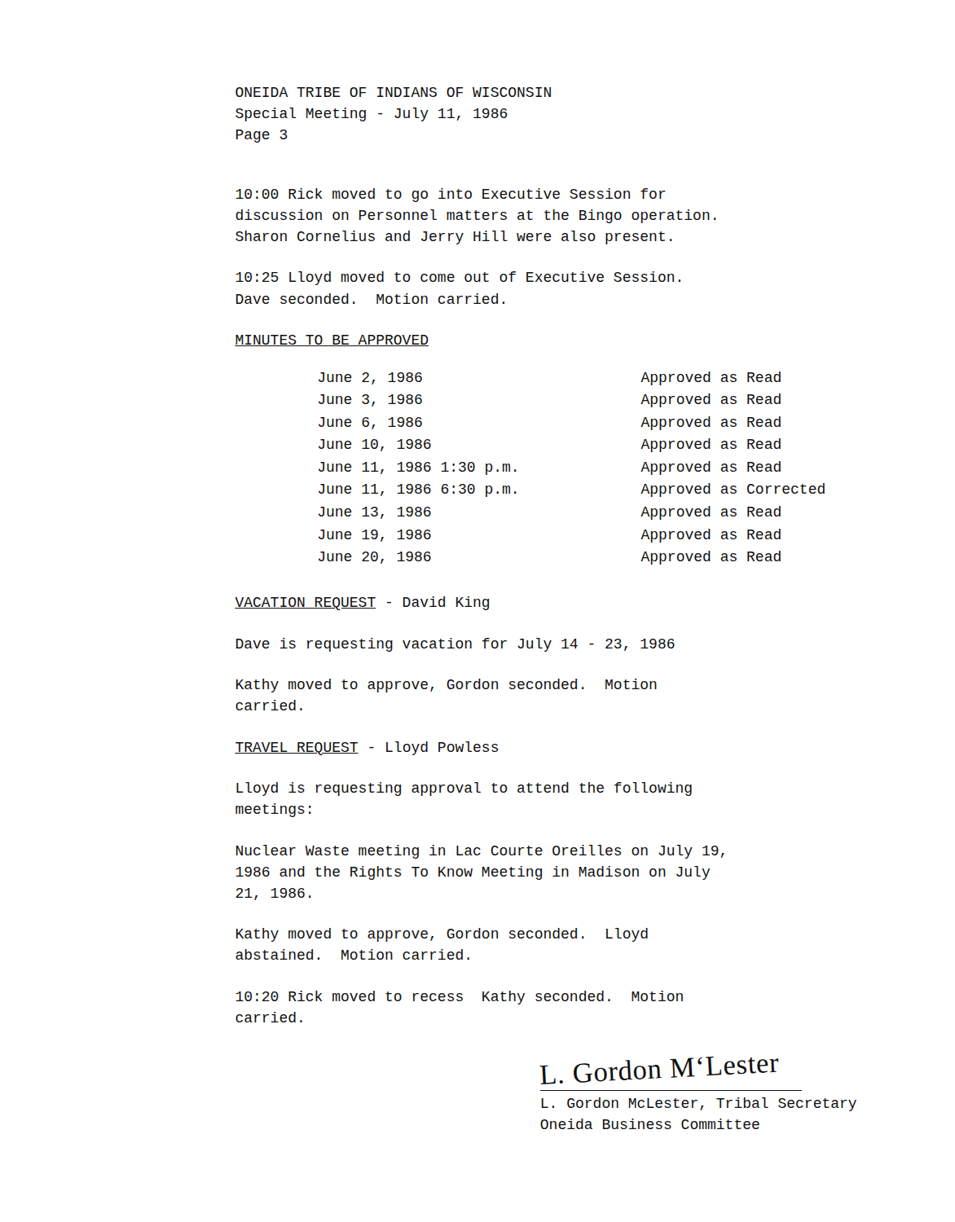ONEIDA TRIBE OF INDIANS OF WISCONSIN
Special Meeting - July 11, 1986
Page 3
10:00 Rick moved to go into Executive Session for discussion on Personnel matters at the Bingo operation. Sharon Cornelius and Jerry Hill were also present.
10:25 Lloyd moved to come out of Executive Session. Dave seconded. Motion carried.
MINUTES TO BE APPROVED
| June 2, 1986 | Approved as Read |
| June 3, 1986 | Approved as Read |
| June 6, 1986 | Approved as Read |
| June 10, 1986 | Approved as Read |
| June 11, 1986 1:30 p.m. | Approved as Read |
| June 11, 1986 6:30 p.m. | Approved as Corrected |
| June 13, 1986 | Approved as Read |
| June 19, 1986 | Approved as Read |
| June 20, 1986 | Approved as Read |
VACATION REQUEST - David King
Dave is requesting vacation for July 14 - 23, 1986
Kathy moved to approve, Gordon seconded. Motion carried.
TRAVEL REQUEST - Lloyd Powless
Lloyd is requesting approval to attend the following meetings:
Nuclear Waste meeting in Lac Courte Oreilles on July 19, 1986 and the Rights To Know Meeting in Madison on July 21, 1986.
Kathy moved to approve, Gordon seconded. Lloyd abstained. Motion carried.
10:20 Rick moved to recess Kathy seconded. Motion carried.
L. Gordon M‘Lester
L. Gordon McLester, Tribal Secretary
Oneida Business Committee